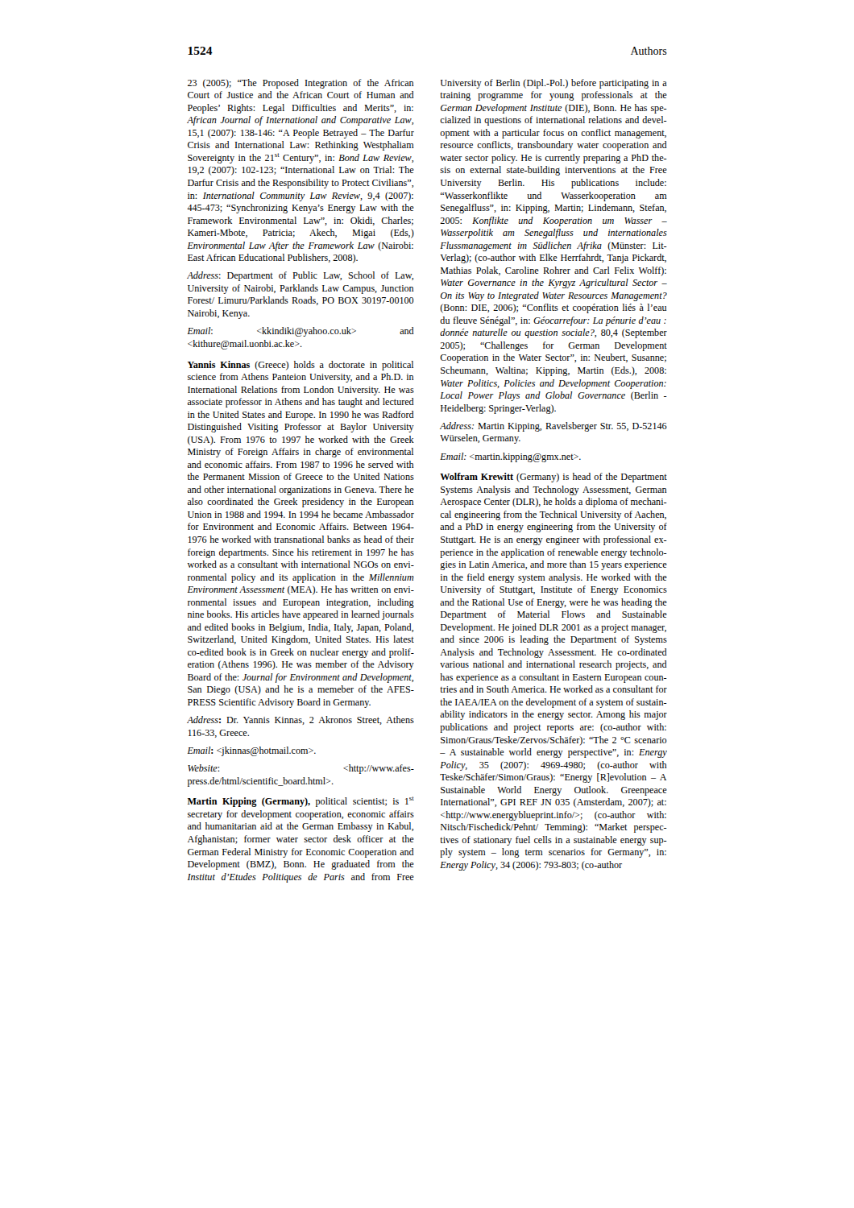1524 Authors
23 (2005); “The Proposed Integration of the African Court of Justice and the African Court of Human and Peoples’ Rights: Legal Difficulties and Merits”, in: African Journal of International and Comparative Law, 15,1 (2007): 138-146: “A People Betrayed – The Darfur Crisis and International Law: Rethinking Westphaliam Sovereignty in the 21st Century”, in: Bond Law Review, 19,2 (2007): 102-123; “International Law on Trial: The Darfur Crisis and the Responsibility to Protect Civilians”, in: International Community Law Review, 9,4 (2007): 445-473; “Synchronizing Kenya’s Energy Law with the Framework Environmental Law”, in: Okidi, Charles; Kameri-Mbote, Patricia; Akech, Migai (Eds,) Environmental Law After the Framework Law (Nairobi: East African Educational Publishers, 2008).
Address: Department of Public Law, School of Law, University of Nairobi, Parklands Law Campus, Junction Forest/ Limuru/Parklands Roads, PO BOX 30197-00100 Nairobi, Kenya.
Email: <kkindiki@yahoo.co.uk> and <kithure@mail.uonbi.ac.ke>.
Yannis Kinnas (Greece) holds a doctorate in political science from Athens Panteion University, and a Ph.D. in International Relations from London University. He was associate professor in Athens and has taught and lectured in the United States and Europe. In 1990 he was Radford Distinguished Visiting Professor at Baylor University (USA). From 1976 to 1997 he worked with the Greek Ministry of Foreign Affairs in charge of environmental and economic affairs. From 1987 to 1996 he served with the Permanent Mission of Greece to the United Nations and other international organizations in Geneva. There he also coordinated the Greek presidency in the European Union in 1988 and 1994. In 1994 he became Ambassador for Environment and Economic Affairs. Between 1964-1976 he worked with transnational banks as head of their foreign departments. Since his retirement in 1997 he has worked as a consultant with international NGOs on environmental policy and its application in the Millennium Environment Assessment (MEA). He has written on environmental issues and European integration, including nine books. His articles have appeared in learned journals and edited books in Belgium, India, Italy, Japan, Poland, Switzerland, United Kingdom, United States. His latest co-edited book is in Greek on nuclear energy and proliferation (Athens 1996). He was member of the Advisory Board of the: Journal for Environment and Development, San Diego (USA) and he is a memeber of the AFES-PRESS Scientific Advisory Board in Germany.
Address: Dr. Yannis Kinnas, 2 Akronos Street, Athens 116-33, Greece.
Email: <jkinnas@hotmail.com>.
Website: <http://www.afes-press.de/html/scientific_board.html>.
Martin Kipping (Germany), political scientist; is 1st secretary for development cooperation, economic affairs and humanitarian aid at the German Embassy in Kabul, Afghanistan; former water sector desk officer at the German Federal Ministry for Economic Cooperation and Development (BMZ), Bonn. He graduated from the Institut d’Etudes Politiques de Paris and from Free University of Berlin (Dipl.-Pol.) before participating in a training programme for young professionals at the German Development Institute (DIE), Bonn. He has specialized in questions of international relations and development with a particular focus on conflict management, resource conflicts, transboundary water cooperation and water sector policy. He is currently preparing a PhD thesis on external state-building interventions at the Free University Berlin. His publications include: “Wasserkonflikte und Wasserkooperation am Senegalfluss”, in: Kipping, Martin; Lindemann, Stefan, 2005: Konflikte und Kooperation um Wasser – Wasserpolitik am Senegalfluss und internationales Flussmanagement im Südlichen Afrika (Münster: Lit-Verlag); (co-author with Elke Herrfahrdt, Tanja Pickardt, Mathias Polak, Caroline Rohrer and Carl Felix Wolff): Water Governance in the Kyrgyz Agricultural Sector – On its Way to Integrated Water Resources Management? (Bonn: DIE, 2006); “Conflits et coopération liés à l’eau du fleuve Sénégal”, in: Géocarrefour: La pénurie d’eau : donnée naturelle ou question sociale?, 80,4 (September 2005); “Challenges for German Development Cooperation in the Water Sector”, in: Neubert, Susanne; Scheumann, Waltina; Kipping, Martin (Eds.), 2008: Water Politics, Policies and Development Cooperation: Local Power Plays and Global Governance (Berlin - Heidelberg: Springer-Verlag).
Address: Martin Kipping, Ravelsberger Str. 55, D-52146 Würselen, Germany.
Email: <martin.kipping@gmx.net>.
Wolfram Krewitt (Germany) is head of the Department Systems Analysis and Technology Assessment, German Aerospace Center (DLR), he holds a diploma of mechanical engineering from the Technical University of Aachen, and a PhD in energy engineering from the University of Stuttgart. He is an energy engineer with professional experience in the application of renewable energy technologies in Latin America, and more than 15 years experience in the field energy system analysis. He worked with the University of Stuttgart, Institute of Energy Economics and the Rational Use of Energy, were he was heading the Department of Material Flows and Sustainable Development. He joined DLR 2001 as a project manager, and since 2006 is leading the Department of Systems Analysis and Technology Assessment. He co-ordinated various national and international research projects, and has experience as a consultant in Eastern European countries and in South America. He worked as a consultant for the IAEA/IEA on the development of a system of sustainability indicators in the energy sector. Among his major publications and project reports are: (co-author with: Simon/Graus/Teske/Zervos/Schäfer): “The 2 °C scenario – A sustainable world energy perspective”, in: Energy Policy, 35 (2007): 4969-4980; (co-author with Teske/Schäfer/Simon/Graus): “Energy [R]evolution – A Sustainable World Energy Outlook. Greenpeace International”, GPI REF JN 035 (Amsterdam, 2007); at: <http://www.energyblueprint.info/>; (co-author with: Nitsch/Fischedick/Pehnt/ Temming): “Market perspectives of stationary fuel cells in a sustainable energy supply system – long term scenarios for Germany”, in: Energy Policy, 34 (2006): 793-803; (co-author